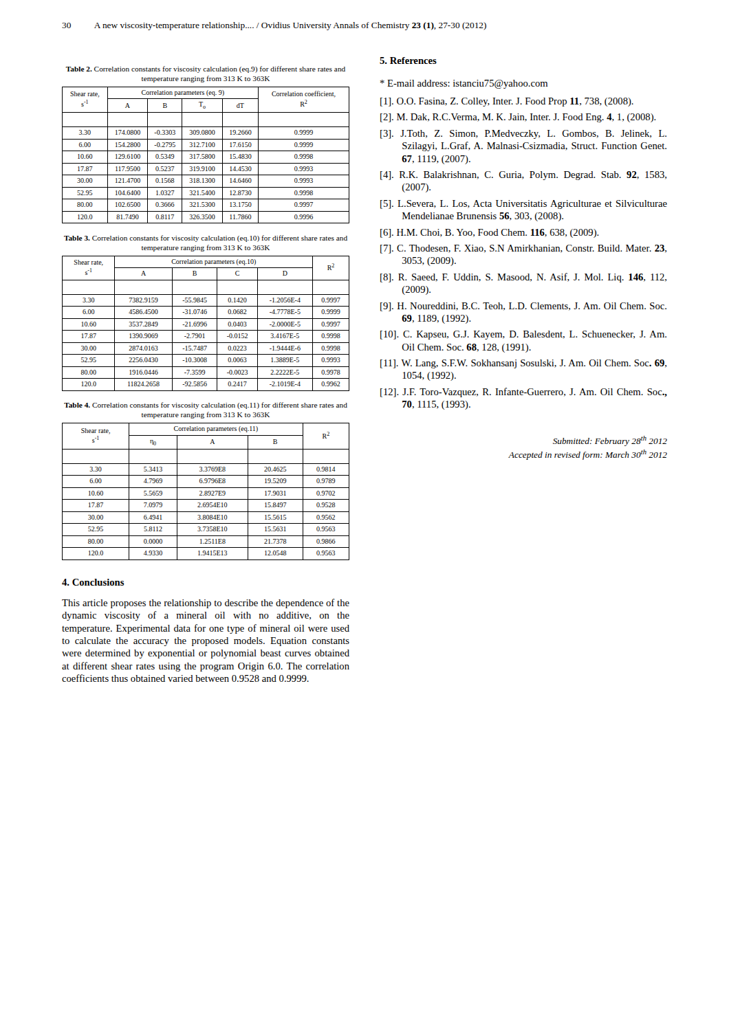30 A new viscosity-temperature relationship.... / Ovidius University Annals of Chemistry 23 (1), 27-30 (2012)
Table 2. Correlation constants for viscosity calculation (eq.9) for different share rates and temperature ranging from 313 K to 363K
| Shear rate, s -1 | Correlation parameters (eq. 9) | Correlation coefficient, R 2 |
| --- | --- | --- |
| A | B | T o | dT |
| 3.30 | 174.0800 | -0.3303 | 309.0800 | 19.2660 | 0.9999 |
| 6.00 | 154.2800 | -0.2795 | 312.7100 | 17.6150 | 0.9999 |
| 10.60 | 129.6100 | 0.5349 | 317.5800 | 15.4830 | 0.9998 |
| 17.87 | 117.9500 | 0.5237 | 319.9100 | 14.4530 | 0.9993 |
| 30.00 | 121.4700 | 0.1568 | 318.1300 | 14.6460 | 0.9993 |
| 52.95 | 104.6400 | 1.0327 | 321.5400 | 12.8730 | 0.9998 |
| 80.00 | 102.6500 | 0.3666 | 321.5300 | 13.1750 | 0.9997 |
| 120.0 | 81.7490 | 0.8117 | 326.3500 | 11.7860 | 0.9996 |
Table 3. Correlation constants for viscosity calculation (eq.10) for different share rates and temperature ranging from 313 K to 363K
| Shear rate, s -1 | Correlation parameters (eq.10) | R 2 |
| --- | --- | --- |
| A | B | C | D |
| 3.30 | 7382.9159 | -55.9845 | 0.1420 | -1.2056E-4 | 0.9997 |
| 6.00 | 4586.4500 | -31.0746 | 0.0682 | -4.7778E-5 | 0.9999 |
| 10.60 | 3537.2849 | -21.6996 | 0.0403 | -2.0000E-5 | 0.9997 |
| 17.87 | 1390.9069 | -2.7901 | -0.0152 | 3.4167E-5 | 0.9998 |
| 30.00 | 2874.0163 | -15.7487 | 0.0223 | -1.9444E-6 | 0.9998 |
| 52.95 | 2256.0430 | -10.3008 | 0.0063 | 1.3889E-5 | 0.9993 |
| 80.00 | 1916.0446 | -7.3599 | -0.0023 | 2.2222E-5 | 0.9978 |
| 120.0 | 11824.2658 | -92.5856 | 0.2417 | -2.1019E-4 | 0.9962 |
Table 4. Correlation constants for viscosity calculation (eq.11) for different share rates and temperature ranging from 313 K to 363K
| Shear rate, s -1 | Correlation parameters (eq.11) | R 2 |
| --- | --- | --- |
| η 0 | A | B |
| 3.30 | 5.3413 | 3.3769E8 | 20.4625 | 0.9814 |
| 6.00 | 4.7969 | 6.9796E8 | 19.5209 | 0.9789 |
| 10.60 | 5.5659 | 2.8927E9 | 17.9031 | 0.9702 |
| 17.87 | 7.0979 | 2.6954E10 | 15.8497 | 0.9528 |
| 30.00 | 6.4941 | 3.8084E10 | 15.5615 | 0.9562 |
| 52.95 | 5.8112 | 3.7358E10 | 15.5631 | 0.9563 |
| 80.00 | 0.0000 | 1.2511E8 | 21.7378 | 0.9866 |
| 120.0 | 4.9330 | 1.9415E13 | 12.0548 | 0.9563 |
4. Conclusions
This article proposes the relationship to describe the dependence of the dynamic viscosity of a mineral oil with no additive, on the temperature. Experimental data for one type of mineral oil were used to calculate the accuracy the proposed models. Equation constants were determined by exponential or polynomial beast curves obtained at different shear rates using the program Origin 6.0. The correlation coefficients thus obtained varied between 0.9528 and 0.9999.
5. References
* E-mail address: istanciu75@yahoo.com
[1]. O.O. Fasina, Z. Colley, Inter. J. Food Prop 11, 738, (2008).
[2]. M. Dak, R.C.Verma, M. K. Jain, Inter. J. Food Eng. 4, 1, (2008).
[3]. J.Toth, Z. Simon, P.Medveczky, L. Gombos, B. Jelinek, L. Szilagyi, L.Graf, A. Malnasi-Csizmadia, Struct. Function Genet. 67, 1119, (2007).
[4]. R.K. Balakrishnan, C. Guria, Polym. Degrad. Stab. 92, 1583, (2007).
[5]. L.Severa, L. Los, Acta Universitatis Agriculturae et Silviculturae Mendelianae Brunensis 56, 303, (2008).
[6]. H.M. Choi, B. Yoo, Food Chem. 116, 638, (2009).
[7]. C. Thodesen, F. Xiao, S.N Amirkhanian, Constr. Build. Mater. 23, 3053, (2009).
[8]. R. Saeed, F. Uddin, S. Masood, N. Asif, J. Mol. Liq. 146, 112, (2009).
[9]. H. Noureddini, B.C. Teoh, L.D. Clements, J. Am. Oil Chem. Soc. 69, 1189, (1992).
[10]. C. Kapseu, G.J. Kayem, D. Balesdent, L. Schuenecker, J. Am. Oil Chem. Soc. 68, 128, (1991).
[11]. W. Lang, S.F.W. Sokhansanj Sosulski, J. Am. Oil Chem. Soc. 69, 1054, (1992).
[12]. J.F. Toro-Vazquez, R. Infante-Guerrero, J. Am. Oil Chem. Soc., 70, 1115, (1993).
Submitted: February 28th 2012
Accepted in revised form: March 30th 2012